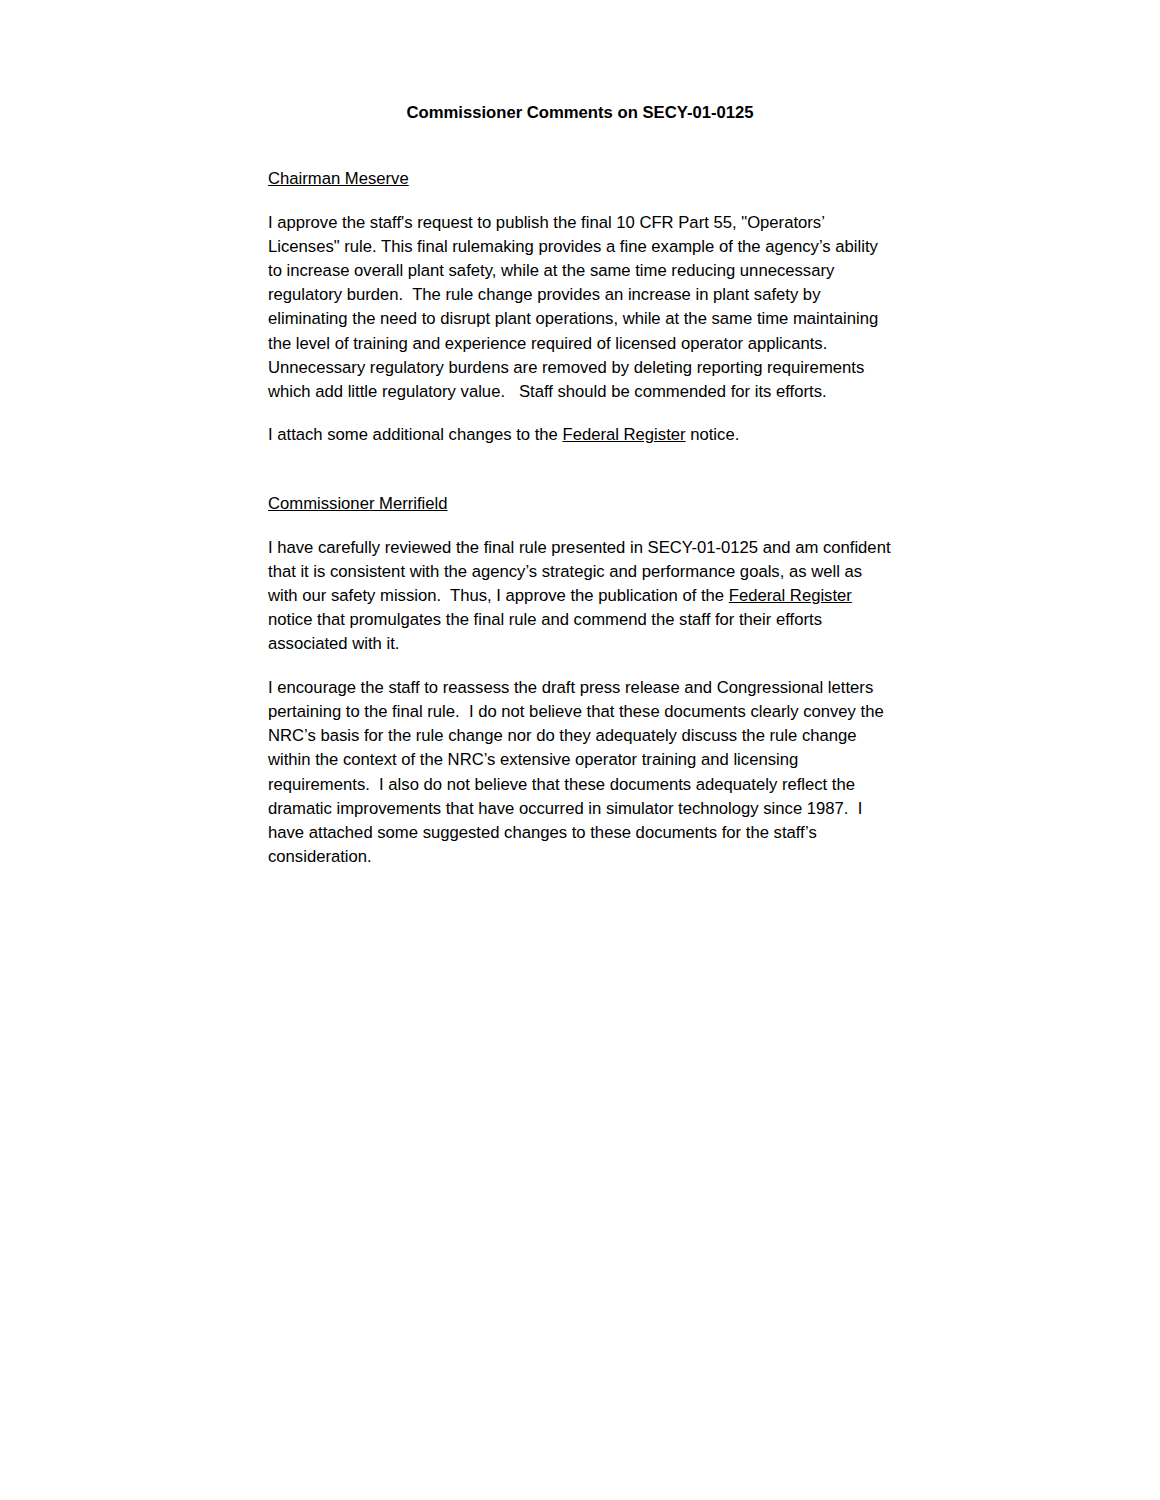Commissioner Comments on SECY-01-0125
Chairman Meserve
I approve the staff's request to publish the final 10 CFR Part 55, "Operators’ Licenses" rule. This final rulemaking provides a fine example of the agency’s ability to increase overall plant safety, while at the same time reducing unnecessary regulatory burden. The rule change provides an increase in plant safety by eliminating the need to disrupt plant operations, while at the same time maintaining the level of training and experience required of licensed operator applicants. Unnecessary regulatory burdens are removed by deleting reporting requirements which add little regulatory value. Staff should be commended for its efforts.
I attach some additional changes to the Federal Register notice.
Commissioner Merrifield
I have carefully reviewed the final rule presented in SECY-01-0125 and am confident that it is consistent with the agency’s strategic and performance goals, as well as with our safety mission. Thus, I approve the publication of the Federal Register notice that promulgates the final rule and commend the staff for their efforts associated with it.
I encourage the staff to reassess the draft press release and Congressional letters pertaining to the final rule. I do not believe that these documents clearly convey the NRC’s basis for the rule change nor do they adequately discuss the rule change within the context of the NRC’s extensive operator training and licensing requirements. I also do not believe that these documents adequately reflect the dramatic improvements that have occurred in simulator technology since 1987. I have attached some suggested changes to these documents for the staff’s consideration.